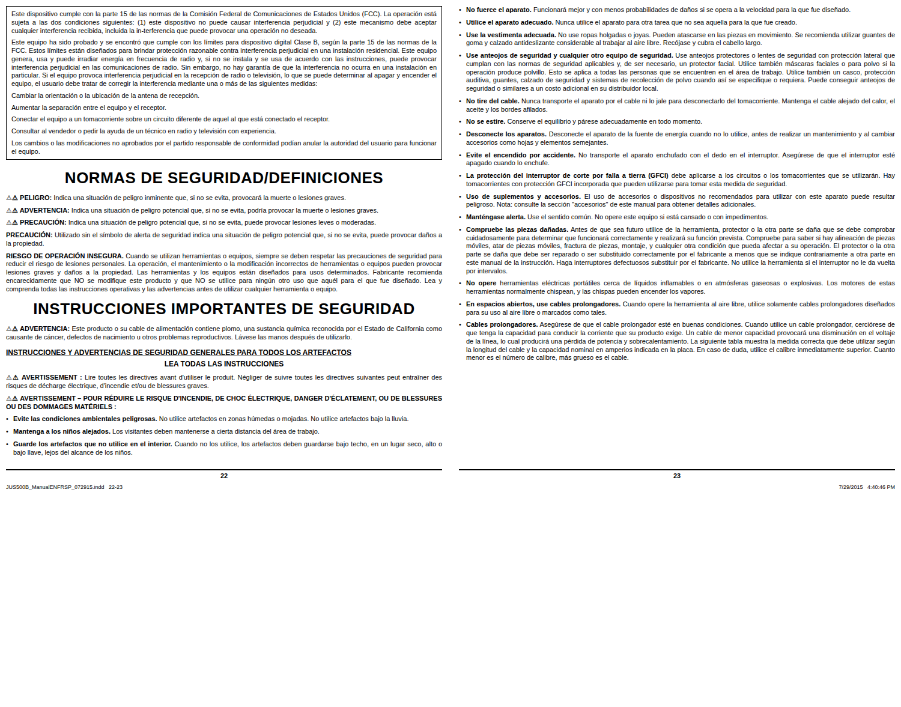Este dispositivo cumple con la parte 15 de las normas de la Comisión Federal de Comunicaciones de Estados Unidos (FCC). La operación está sujeta a las dos condiciones siguientes: (1) este dispositivo no puede causar interferencia perjudicial y (2) este mecanismo debe aceptar cualquier interferencia recibida, incluida la in-terferencia que puede provocar una operación no deseada.
Este equipo ha sido probado y se encontró que cumple con los límites para dispositivo digital Clase B, según la parte 15 de las normas de la FCC. Estos límites están diseñados para brindar protección razonable contra interferencia perjudicial en una instalación residencial. Este equipo genera, usa y puede irradiar energía en frecuencia de radio y, si no se instala y se usa de acuerdo con las instrucciones, puede provocar interferencia perjudicial en las comunicaciones de radio. Sin embargo, no hay garantía de que la interferencia no ocurra en una instalación en particular. Si el equipo provoca interferencia perjudicial en la recepción de radio o televisión, lo que se puede determinar al apagar y encender el equipo, el usuario debe tratar de corregir la interferencia mediante una o más de las siguientes medidas:
Cambiar la orientación o la ubicación de la antena de recepción.
Aumentar la separación entre el equipo y el receptor.
Conectar el equipo a un tomacorriente sobre un circuito diferente de aquel al que está conectado el receptor.
Consultar al vendedor o pedir la ayuda de un técnico en radio y televisión con experiencia.
Los cambios o las modificaciones no aprobados por el partido responsable de conformidad podían anular la autoridad del usuario para funcionar el equipo.
NORMAS DE SEGURIDAD/DEFINICIONES
⚠ PELIGRO: Indica una situación de peligro inminente que, si no se evita, provocará la muerte o lesiones graves.
⚠ ADVERTENCIA: Indica una situación de peligro potencial que, si no se evita, podría provocar la muerte o lesiones graves.
⚠ PRECAUCIÓN: Indica una situación de peligro potencial que, si no se evita, puede provocar lesiones leves o moderadas.
PRECAUCIÓN: Utilizado sin el símbolo de alerta de seguridad indica una situación de peligro potencial que, si no se evita, puede provocar daños a la propiedad.
RIESGO DE OPERACIÓN INSEGURA. Cuando se utilizan herramientas o equipos, siempre se deben respetar las precauciones de seguridad para reducir el riesgo de lesiones personales. La operación, el mantenimiento o la modificación incorrectos de herramientas o equipos pueden provocar lesiones graves y daños a la propiedad. Las herramientas y los equipos están diseñados para usos determinados. Fabricante recomienda encarecidamente que NO se modifique este producto y que NO se utilice para ningún otro uso que aquél para el que fue diseñado. Lea y comprenda todas las instrucciones operativas y las advertencias antes de utilizar cualquier herramienta o equipo.
INSTRUCCIONES IMPORTANTES DE SEGURIDAD
⚠ ADVERTENCIA: Este producto o su cable de alimentación contiene plomo, una sustancia química reconocida por el Estado de California como causante de cáncer, defectos de nacimiento u otros problemas reproductivos. Lávese las manos después de utilizarlo.
INSTRUCCIONES Y ADVERTENCIAS DE SEGURIDAD GENERALES PARA TODOS LOS ARTEFACTOS
LEA TODAS LAS INSTRUCCIONES
⚠ AVERTISSEMENT : Lire toutes les directives avant d'utiliser le produit. Négliger de suivre toutes les directives suivantes peut entraîner des risques de décharge électrique, d'incendie et/ou de blessures graves.
⚠ AVERTISSEMENT – POUR RÉDUIRE LE RISQUE D'INCENDIE, DE CHOC ÉLECTRIQUE, DANGER D'ÉCLATEMENT, OU DE BLESSURES OU DES DOMMAGES MATÉRIELS :
Evite las condiciones ambientales peligrosas. No utilice artefactos en zonas húmedas o mojadas. No utilice artefactos bajo la lluvia.
Mantenga a los niños alejados. Los visitantes deben mantenerse a cierta distancia del área de trabajo.
Guarde los artefactos que no utilice en el interior. Cuando no los utilice, los artefactos deben guardarse bajo techo, en un lugar seco, alto o bajo llave, lejos del alcance de los niños.
22
JUS500B_ManualENFRSP_072915.indd 22-23
No fuerce el aparato. Funcionará mejor y con menos probabilidades de daños si se opera a la velocidad para la que fue diseñado.
Utilice el aparato adecuado. Nunca utilice el aparato para otra tarea que no sea aquella para la que fue creado.
Use la vestimenta adecuada. No use ropas holgadas o joyas. Pueden atascarse en las piezas en movimiento. Se recomienda utilizar guantes de goma y calzado antideslizante considerable al trabajar al aire libre. Recójase y cubra el cabello largo.
Use anteojos de seguridad y cualquier otro equipo de seguridad. Use anteojos protectores o lentes de seguridad con protección lateral que cumplan con las normas de seguridad aplicables y, de ser necesario, un protector facial. Utilice también máscaras faciales o para polvo si la operación produce polvillo. Esto se aplica a todas las personas que se encuentren en el área de trabajo. Utilice también un casco, protección auditiva, guantes, calzado de seguridad y sistemas de recolección de polvo cuando así se especifique o requiera. Puede conseguir anteojos de seguridad o similares a un costo adicional en su distribuidor local.
No tire del cable. Nunca transporte el aparato por el cable ni lo jale para desconectarlo del tomacorriente. Mantenga el cable alejado del calor, el aceite y los bordes afilados.
No se estire. Conserve el equilibrio y párese adecuadamente en todo momento.
Desconecte los aparatos. Desconecte el aparato de la fuente de energía cuando no lo utilice, antes de realizar un mantenimiento y al cambiar accesorios como hojas y elementos semejantes.
Evite el encendido por accidente. No transporte el aparato enchufado con el dedo en el interruptor. Asegúrese de que el interruptor esté apagado cuando lo enchufe.
La protección del interruptor de corte por falla a tierra (GFCI) debe aplicarse a los circuitos o los tomacorrientes que se utilizarán. Hay tomacorrientes con protección GFCI incorporada que pueden utilizarse para tomar esta medida de seguridad.
Uso de suplementos y accesorios. El uso de accesorios o dispositivos no recomendados para utilizar con este aparato puede resultar peligroso. Nota: consulte la sección "accesorios" de este manual para obtener detalles adicionales.
Manténgase alerta. Use el sentido común. No opere este equipo si está cansado o con impedimentos.
Compruebe las piezas dañadas. Antes de que sea futuro utilice de la herramienta, protector o la otra parte se daña que se debe comprobar cuidadosamente para determinar que funcionará correctamente y realizará su función prevista. Compruebe para saber si hay alineación de piezas móviles, atar de piezas móviles, fractura de piezas, montaje, y cualquier otra condición que pueda afectar a su operación. El protector o la otra parte se daña que debe ser reparado o ser substituido correctamente por el fabricante a menos que se indique contrariamente a otra parte en este manual de la instrucción. Haga interruptores defectuosos substituir por el fabricante. No utilice la herramienta si el interruptor no le da vuelta por intervalos.
No opere herramientas eléctricas portátiles cerca de líquidos inflamables o en atmósferas gaseosas o explosivas. Los motores de estas herramientas normalmente chispean, y las chispas pueden encender los vapores.
En espacios abiertos, use cables prolongadores. Cuando opere la herramienta al aire libre, utilice solamente cables prolongadores diseñados para su uso al aire libre o marcados como tales.
Cables prolongadores. Asegúrese de que el cable prolongador esté en buenas condiciones. Cuando utilice un cable prolongador, cerciórese de que tenga la capacidad para conducir la corriente que su producto exige. Un cable de menor capacidad provocará una disminución en el voltaje de la línea, lo cual producirá una pérdida de potencia y sobrecalentamiento. La siguiente tabla muestra la medida correcta que debe utilizar según la longitud del cable y la capacidad nominal en amperios indicada en la placa. En caso de duda, utilice el calibre inmediatamente superior. Cuanto menor es el número de calibre, más grueso es el cable.
23
7/29/2015 4:40:46 PM